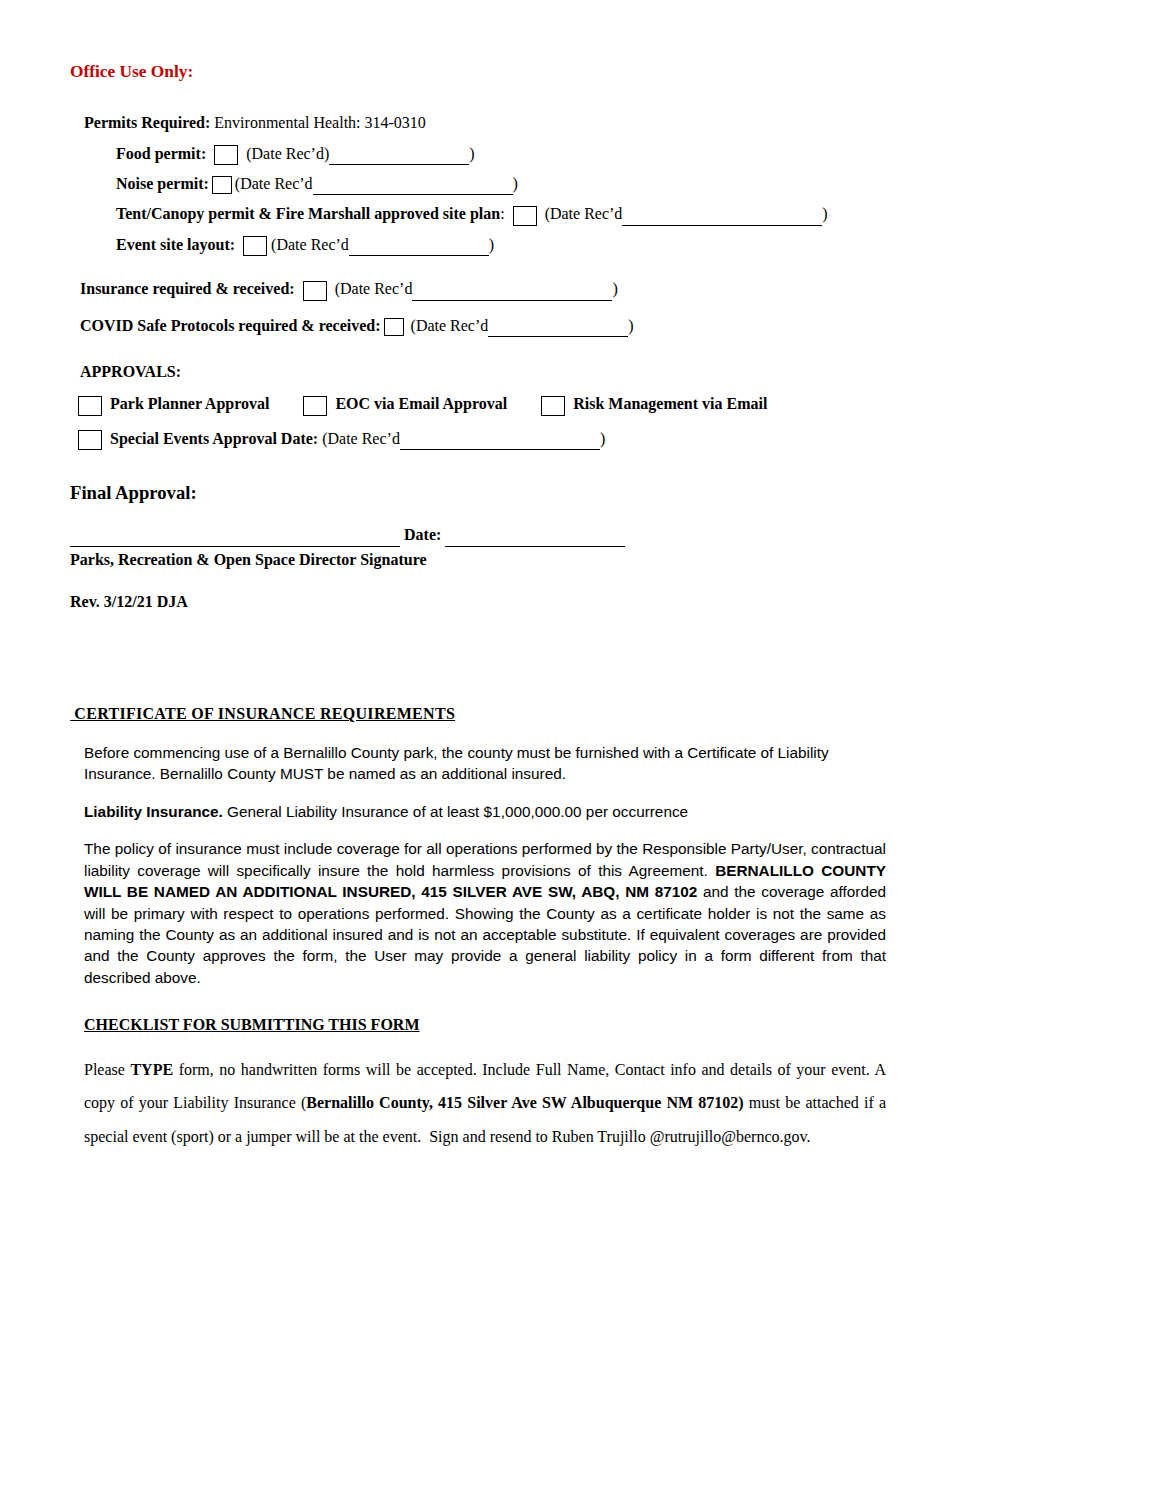Office Use Only:
Permits Required: Environmental Health: 314-0310
Food permit: (Date Rec’d) )
Noise permit: (Date Rec’d )
Tent/Canopy permit & Fire Marshall approved site plan: (Date Rec’d )
Event site layout: (Date Rec’d )
Insurance required & received: (Date Rec’d )
COVID Safe Protocols required & received: (Date Rec’d )
APPROVALS:
Park Planner Approval EOC via Email Approval Risk Management via Email
Special Events Approval Date: (Date Rec’d )
Final Approval:
Date:
Parks, Recreation & Open Space Director Signature
Rev. 3/12/21 DJA
CERTIFICATE OF INSURANCE REQUIREMENTS
Before commencing use of a Bernalillo County park, the county must be furnished with a Certificate of Liability Insurance. Bernalillo County MUST be named as an additional insured.
Liability Insurance. General Liability Insurance of at least $1,000,000.00 per occurrence
The policy of insurance must include coverage for all operations performed by the Responsible Party/User, contractual liability coverage will specifically insure the hold harmless provisions of this Agreement. BERNALILLO COUNTY WILL BE NAMED AN ADDITIONAL INSURED, 415 SILVER AVE SW, ABQ, NM 87102 and the coverage afforded will be primary with respect to operations performed. Showing the County as a certificate holder is not the same as naming the County as an additional insured and is not an acceptable substitute. If equivalent coverages are provided and the County approves the form, the User may provide a general liability policy in a form different from that described above.
CHECKLIST FOR SUBMITTING THIS FORM
Please TYPE form, no handwritten forms will be accepted. Include Full Name, Contact info and details of your event. A copy of your Liability Insurance (Bernalillo County, 415 Silver Ave SW Albuquerque NM 87102) must be attached if a special event (sport) or a jumper will be at the event. Sign and resend to Ruben Trujillo @rutrujillo@bernco.gov.